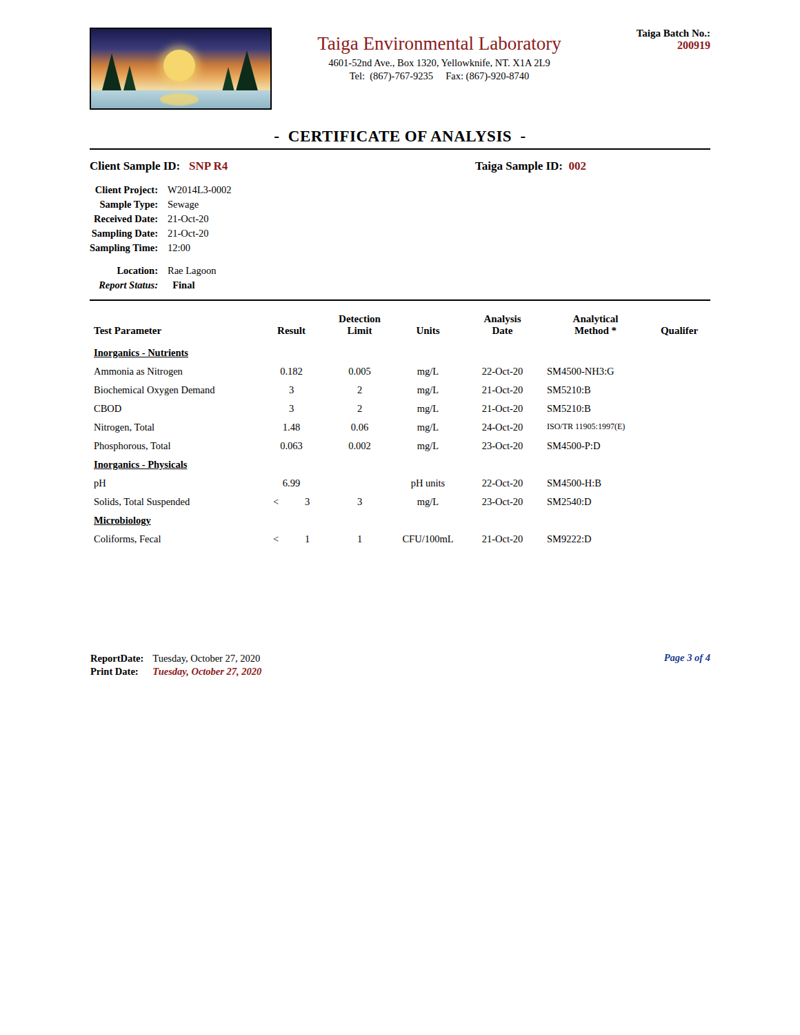Taiga Environmental Laboratory
4601-52nd Ave., Box 1320, Yellowknife, NT. X1A 2L9
Tel: (867)-767-9235 Fax: (867)-920-8740
Taiga Batch No.:
200919
- CERTIFICATE OF ANALYSIS -
Client Sample ID: SNP R4
Taiga Sample ID: 002
| Client Project: | W2014L3-0002 |
| Sample Type: | Sewage |
| Received Date: | 21-Oct-20 |
| Sampling Date: | 21-Oct-20 |
| Sampling Time: | 12:00 |
| Location: | Rae Lagoon |
| Report Status: | Final |
| Test Parameter | Result | Detection Limit | Units | Analysis Date | Analytical Method * | Qualifer |
| --- | --- | --- | --- | --- | --- | --- |
| Inorganics - Nutrients |
| Ammonia as Nitrogen | 0.182 | 0.005 | mg/L | 22-Oct-20 | SM4500-NH3:G | |
| Biochemical Oxygen Demand | 3 | 2 | mg/L | 21-Oct-20 | SM5210:B | |
| CBOD | 3 | 2 | mg/L | 21-Oct-20 | SM5210:B | |
| Nitrogen, Total | 1.48 | 0.06 | mg/L | 24-Oct-20 | ISO/TR 11905:1997(E) | |
| Phosphorous, Total | 0.063 | 0.002 | mg/L | 23-Oct-20 | SM4500-P:D | |
| Inorganics - Physicals |
| pH | 6.99 | | pH units | 22-Oct-20 | SM4500-H:B | |
| Solids, Total Suspended | < 3 | 3 | mg/L | 23-Oct-20 | SM2540:D | |
| Microbiology |
| Coliforms, Fecal | < 1 | 1 | CFU/100mL | 21-Oct-20 | SM9222:D | |
| ReportDate: | Tuesday, October 27, 2020 |
| Print Date: | Tuesday, October 27, 2020 |
Page 3 of 4